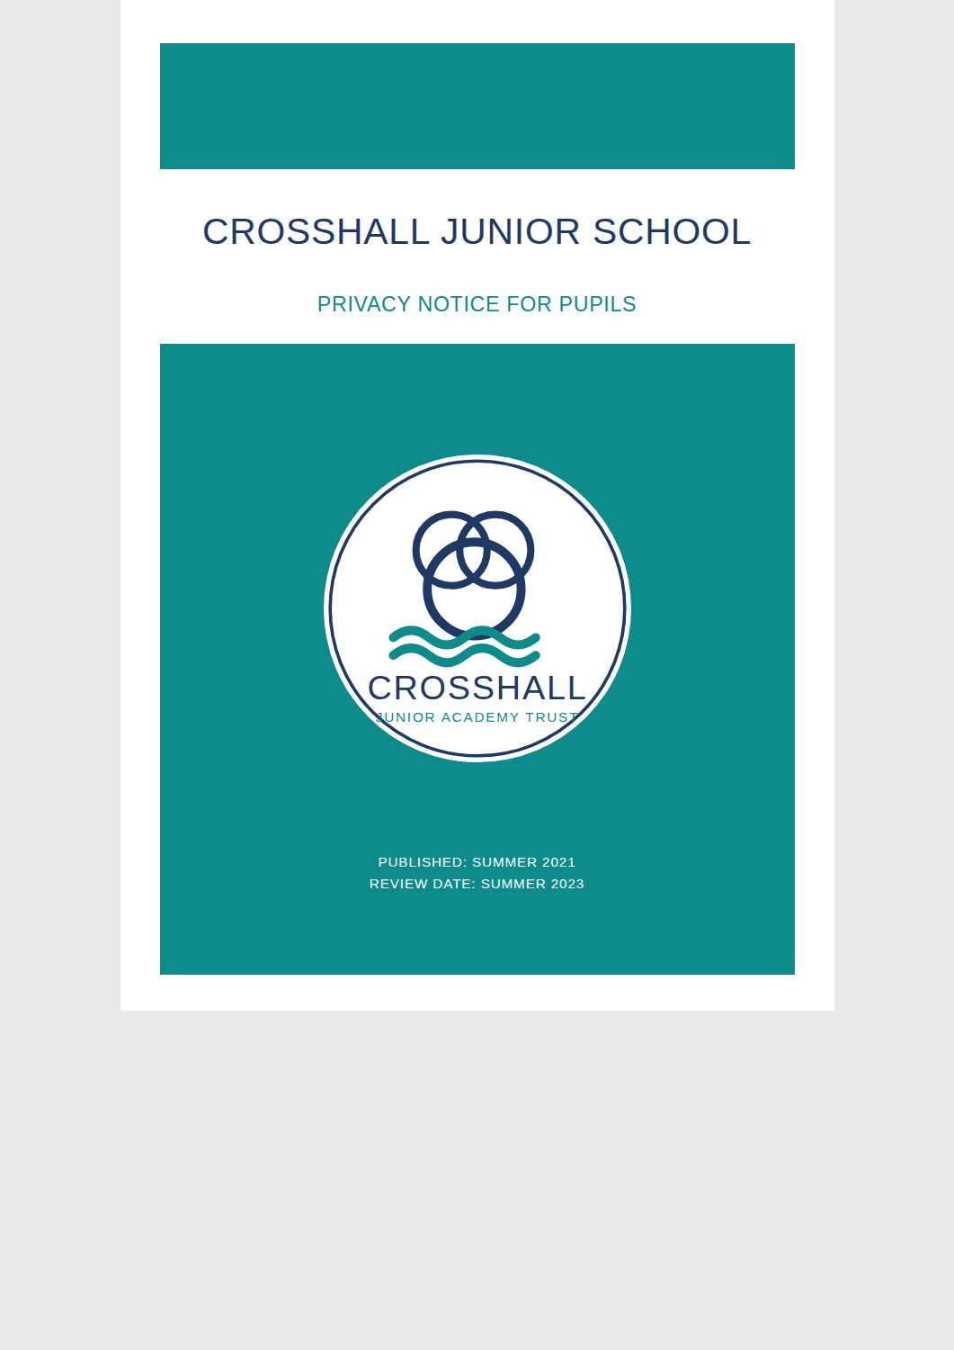CROSSHALL JUNIOR SCHOOL
Privacy Notice for Pupils
CROSSHALL JUNIOR ACADEMY TRUST
Published: Summer 2021
Review Date: Summer 2023